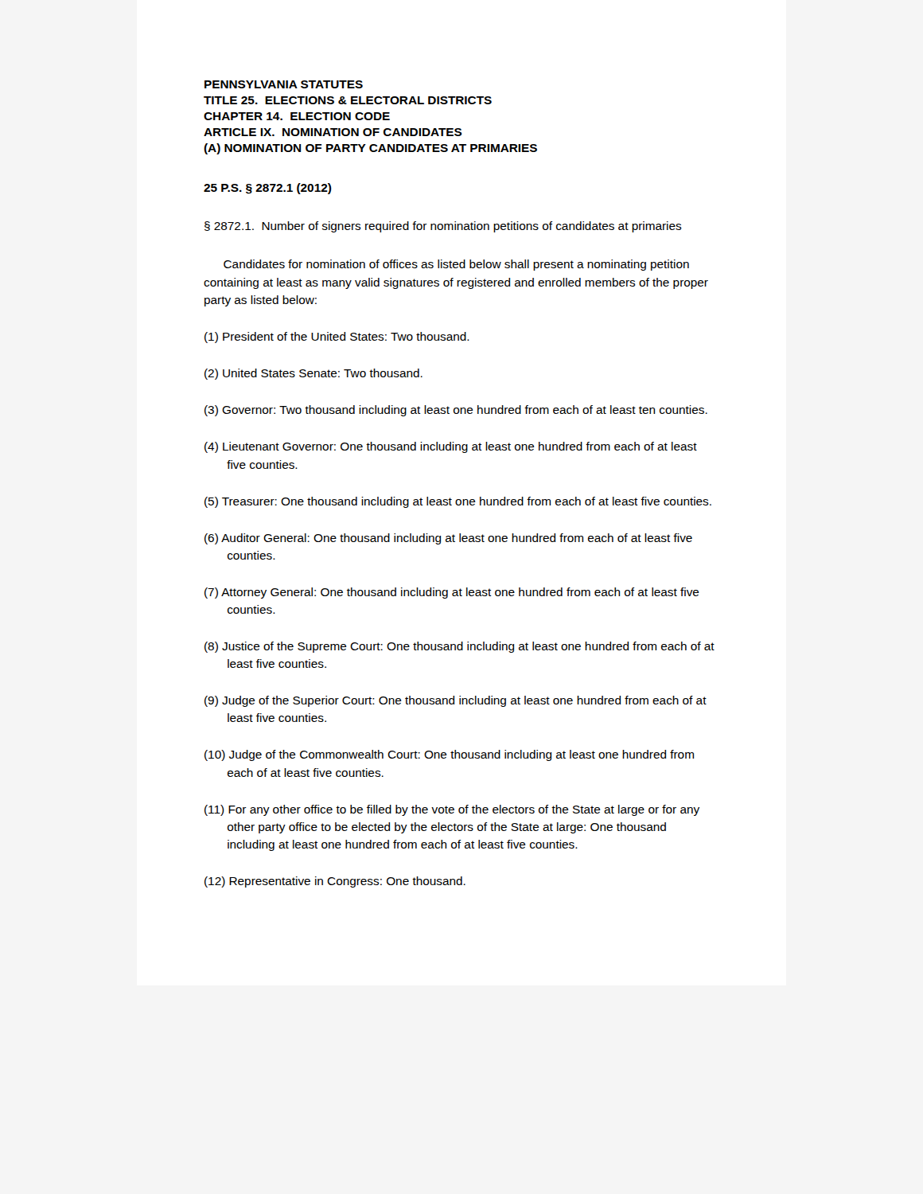PENNSYLVANIA STATUTES
TITLE 25. ELECTIONS & ELECTORAL DISTRICTS
CHAPTER 14. ELECTION CODE
ARTICLE IX. NOMINATION OF CANDIDATES
(A) NOMINATION OF PARTY CANDIDATES AT PRIMARIES
25 P.S. § 2872.1 (2012)
§ 2872.1. Number of signers required for nomination petitions of candidates at primaries
Candidates for nomination of offices as listed below shall present a nominating petition containing at least as many valid signatures of registered and enrolled members of the proper party as listed below:
(1) President of the United States: Two thousand.
(2) United States Senate: Two thousand.
(3) Governor: Two thousand including at least one hundred from each of at least ten counties.
(4) Lieutenant Governor: One thousand including at least one hundred from each of at least five counties.
(5) Treasurer: One thousand including at least one hundred from each of at least five counties.
(6) Auditor General: One thousand including at least one hundred from each of at least five counties.
(7) Attorney General: One thousand including at least one hundred from each of at least five counties.
(8) Justice of the Supreme Court: One thousand including at least one hundred from each of at least five counties.
(9) Judge of the Superior Court: One thousand including at least one hundred from each of at least five counties.
(10) Judge of the Commonwealth Court: One thousand including at least one hundred from each of at least five counties.
(11) For any other office to be filled by the vote of the electors of the State at large or for any other party office to be elected by the electors of the State at large: One thousand including at least one hundred from each of at least five counties.
(12) Representative in Congress: One thousand.